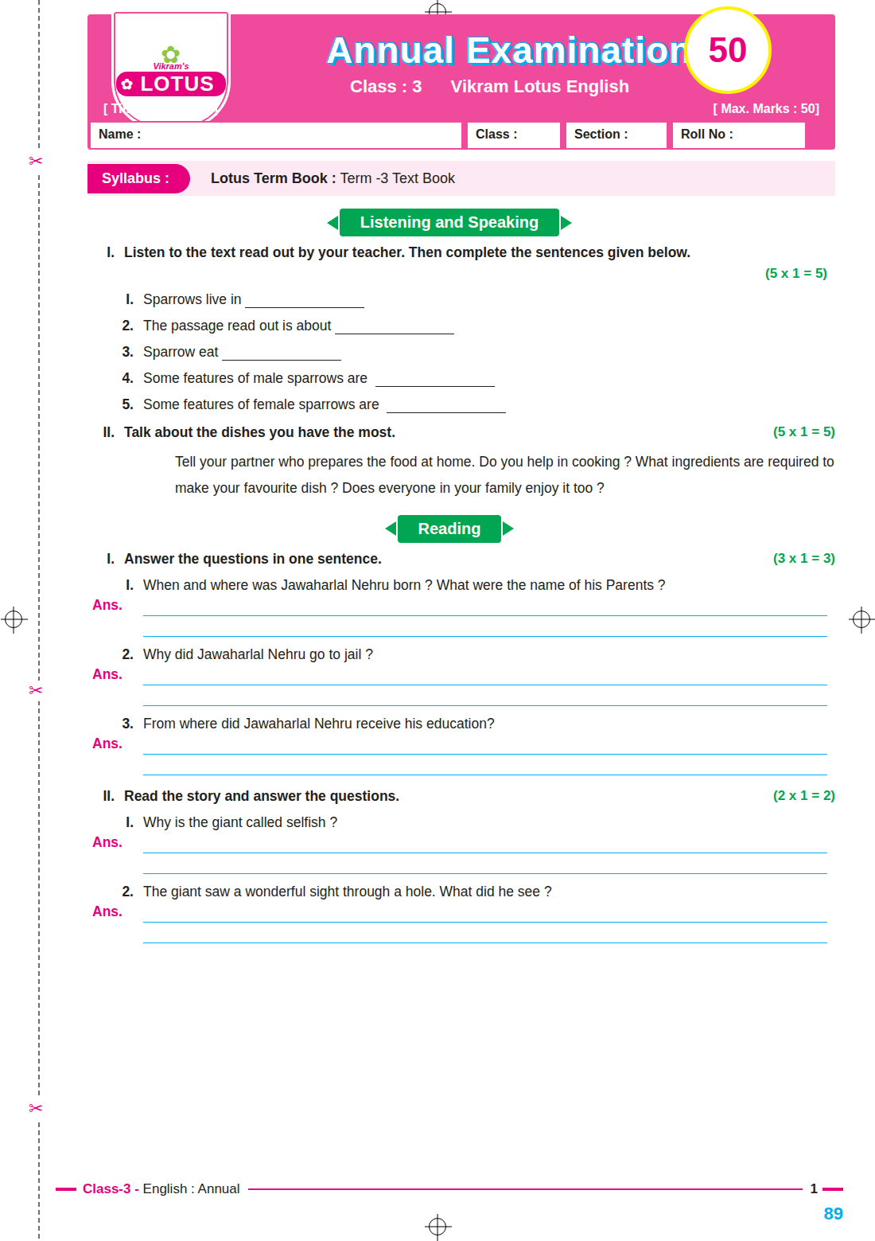✂
✂
✂
✿
Vikram's
LOTUS
Annual Examinations
Class : 3 Vikram Lotus English
50
[ Time : 2½ Hours]
[ Max. Marks : 50]
Name :
Class :
Section :
Roll No :
Syllabus :
Lotus Term Book : Term -3 Text Book
Listening and Speaking
I.
Listen to the text read out by your teacher. Then complete the sentences given below.
(5 x 1 = 5)
I.
Sparrows live in
2.
The passage read out is about
3.
Sparrow eat
4.
Some features of male sparrows are
5.
Some features of female sparrows are
II.
Talk about the dishes you have the most. (5 x 1 = 5)
Tell your partner who prepares the food at home. Do you help in cooking ? What ingredients are required to make your favourite dish ? Does everyone in your family enjoy it too ?
Reading
I.
Answer the questions in one sentence. (3 x 1 = 3)
I.
When and where was Jawaharlal Nehru born ? What were the name of his Parents ?
Ans.
2.
Why did Jawaharlal Nehru go to jail ?
Ans.
3.
From where did Jawaharlal Nehru receive his education?
Ans.
II.
Read the story and answer the questions. (2 x 1 = 2)
I.
Why is the giant called selfish ?
Ans.
2.
The giant saw a wonderful sight through a hole. What did he see ?
Ans.
Class-3 - English : Annual
1
89